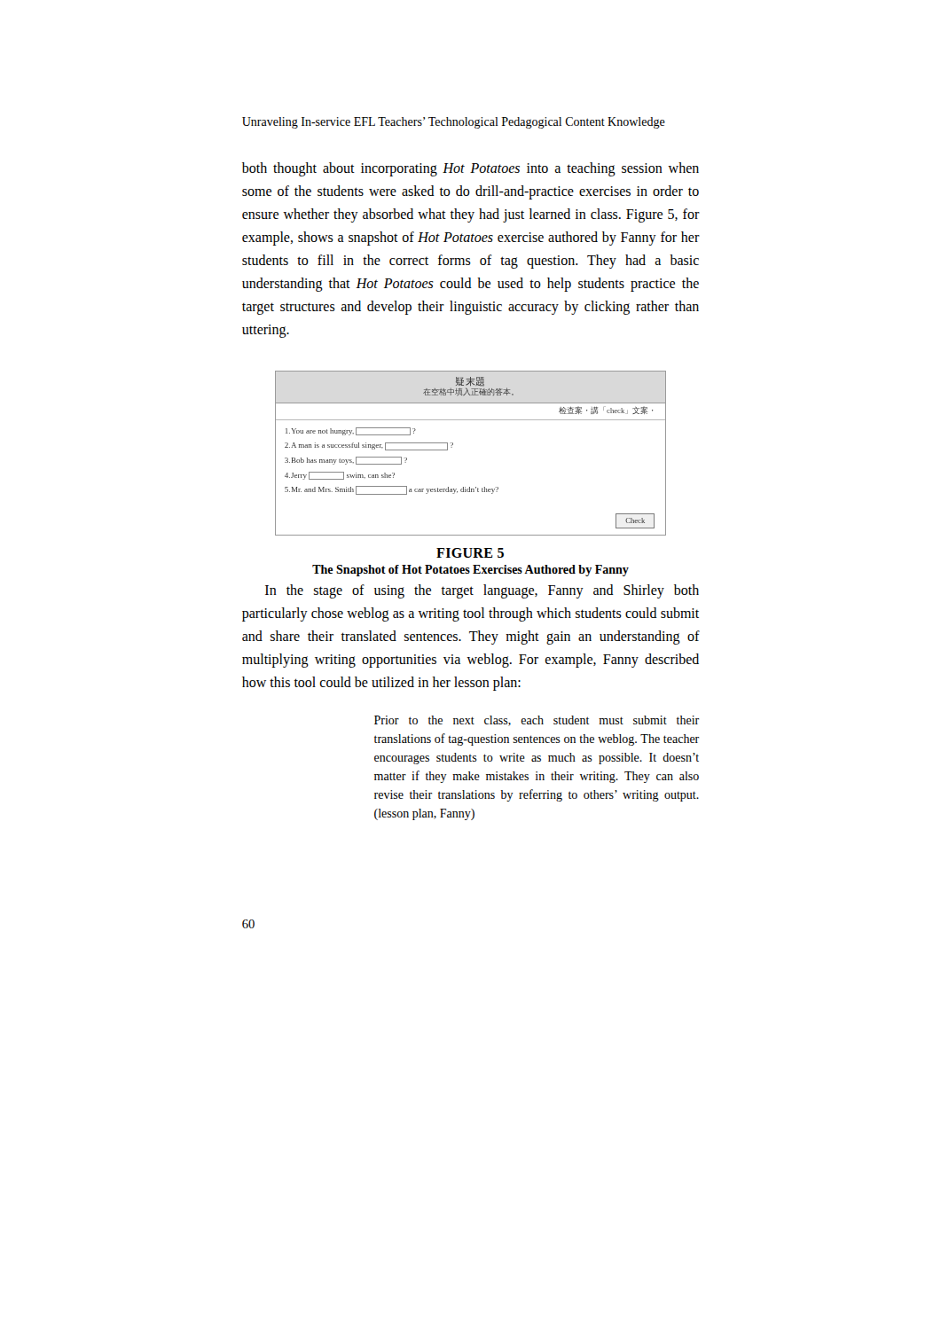Unraveling In-service EFL Teachers’ Technological Pedagogical Content Knowledge
both thought about incorporating Hot Potatoes into a teaching session when some of the students were asked to do drill-and-practice exercises in order to ensure whether they absorbed what they had just learned in class. Figure 5, for example, shows a snapshot of Hot Potatoes exercise authored by Fanny for her students to fill in the correct forms of tag question. They had a basic understanding that Hot Potatoes could be used to help students practice the target structures and develop their linguistic accuracy by clicking rather than uttering.
疑末題 在空格中填入正確的答本。
检查案・講「check」文案・
1. You are not hungry, ?
2. A man is a successful singer, ?
3. Bob has many toys, ?
4. Jerry swim, can she?
5. Mr. and Mrs. Smith a car yesterday, didn’t they?
Check
FIGURE 5 The Snapshot of Hot Potatoes Exercises Authored by Fanny
In the stage of using the target language, Fanny and Shirley both particularly chose weblog as a writing tool through which students could submit and share their translated sentences. They might gain an understanding of multiplying writing opportunities via weblog. For example, Fanny described how this tool could be utilized in her lesson plan:
Prior to the next class, each student must submit their translations of tag-question sentences on the weblog. The teacher encourages students to write as much as possible. It doesn’t matter if they make mistakes in their writing. They can also revise their translations by referring to others’ writing output. (lesson plan, Fanny)
60